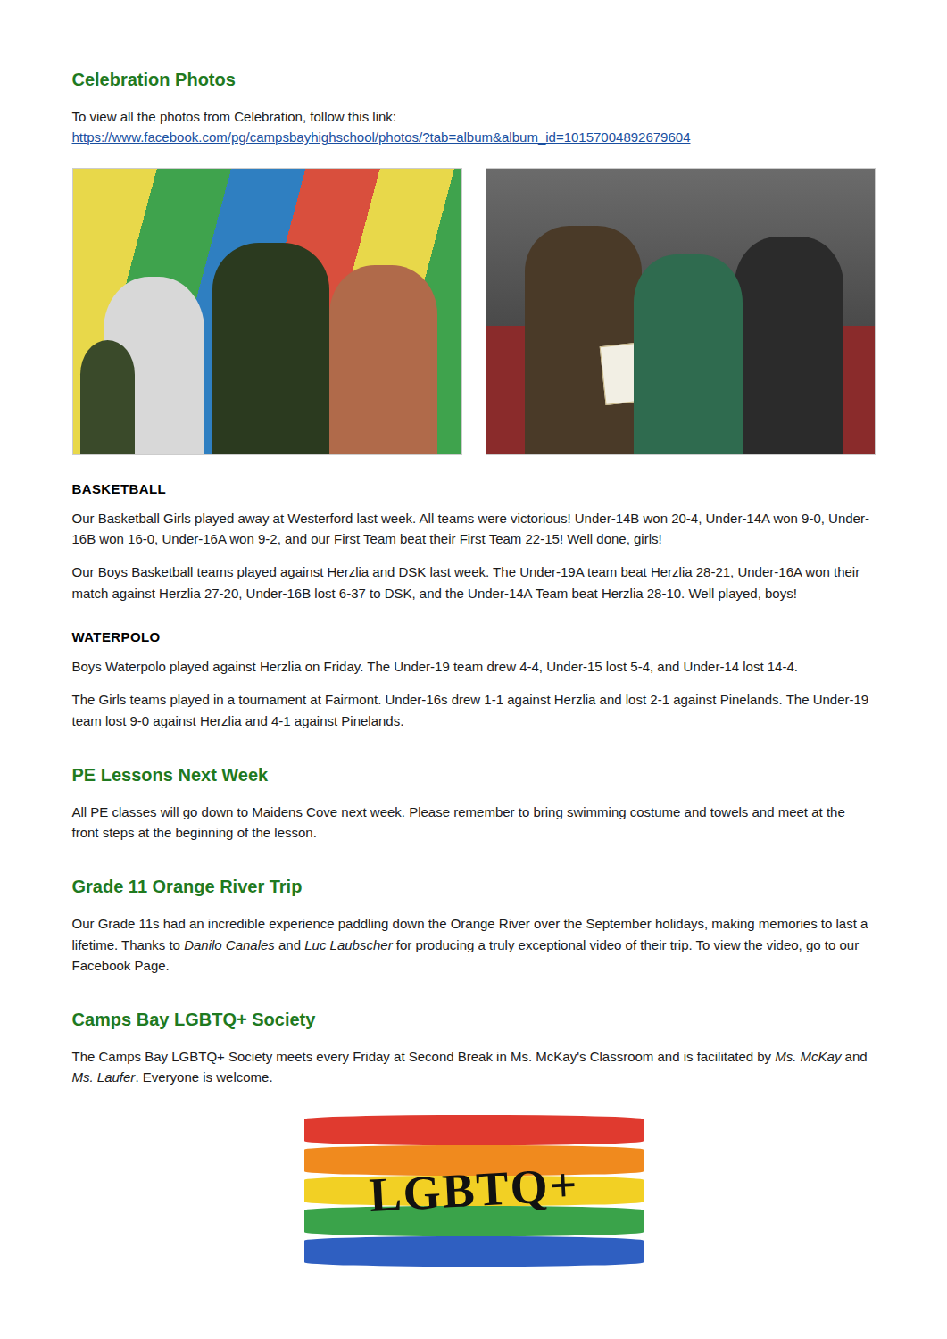Celebration Photos
To view all the photos from Celebration, follow this link:
https://www.facebook.com/pg/campsbayhighschool/photos/?tab=album&album_id=10157004892679604
BASKETBALL
Our Basketball Girls played away at Westerford last week. All teams were victorious! Under-14B won 20-4, Under-14A won 9-0, Under-16B won 16-0, Under-16A won 9-2, and our First Team beat their First Team 22-15! Well done, girls!
Our Boys Basketball teams played against Herzlia and DSK last week. The Under-19A team beat Herzlia 28-21, Under-16A won their match against Herzlia 27-20, Under-16B lost 6-37 to DSK, and the Under-14A Team beat Herzlia 28-10. Well played, boys!
WATERPOLO
Boys Waterpolo played against Herzlia on Friday. The Under-19 team drew 4-4, Under-15 lost 5-4, and Under-14 lost 14-4.
The Girls teams played in a tournament at Fairmont. Under-16s drew 1-1 against Herzlia and lost 2-1 against Pinelands. The Under-19 team lost 9-0 against Herzlia and 4-1 against Pinelands.
PE Lessons Next Week
All PE classes will go down to Maidens Cove next week. Please remember to bring swimming costume and towels and meet at the front steps at the beginning of the lesson.
Grade 11 Orange River Trip
Our Grade 11s had an incredible experience paddling down the Orange River over the September holidays, making memories to last a lifetime. Thanks to Danilo Canales and Luc Laubscher for producing a truly exceptional video of their trip. To view the video, go to our Facebook Page.
Camps Bay LGBTQ+ Society
The Camps Bay LGBTQ+ Society meets every Friday at Second Break in Ms. McKay's Classroom and is facilitated by Ms. McKay and Ms. Laufer. Everyone is welcome.
LGBTQ+